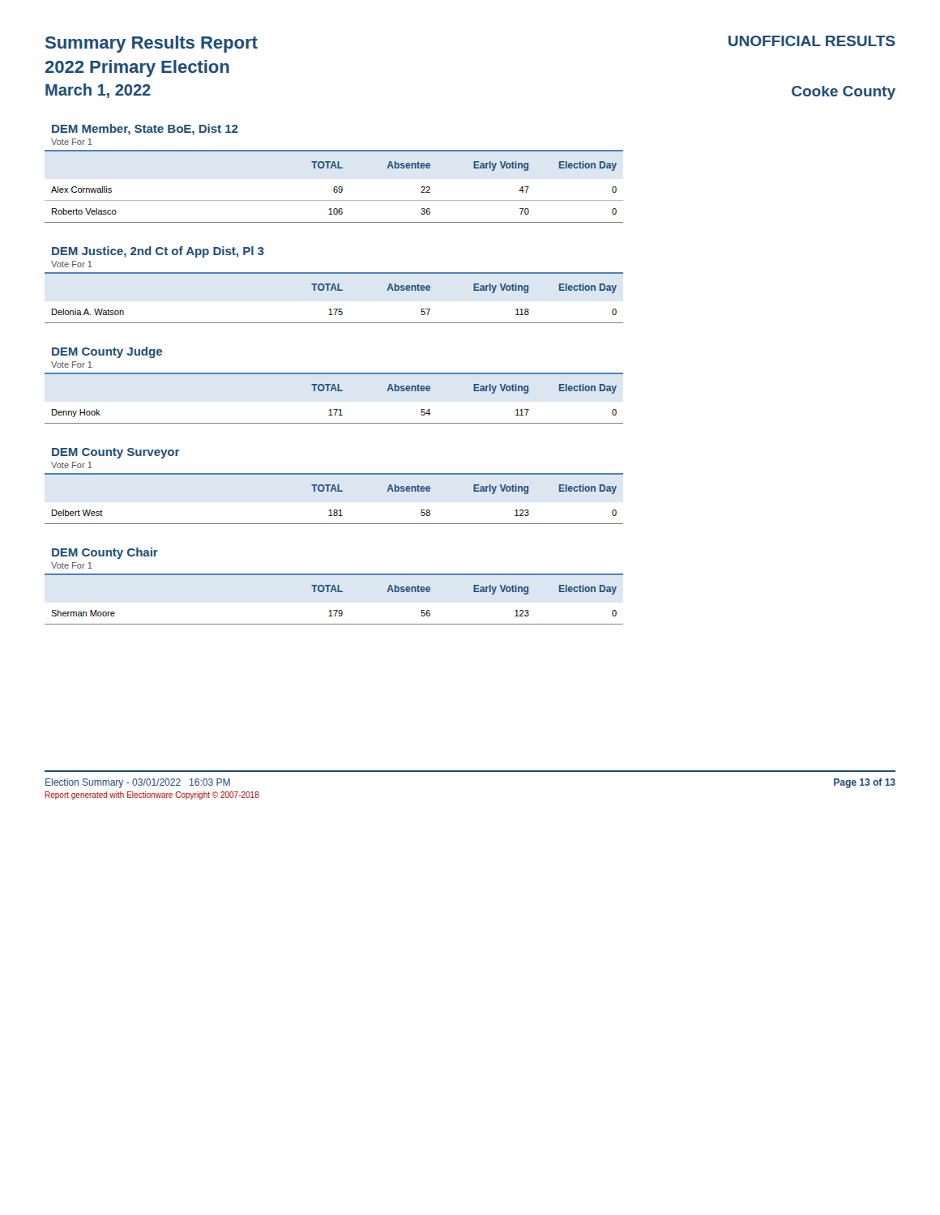Summary Results Report
2022 Primary Election
March 1, 2022
UNOFFICIAL RESULTS
Cooke County
DEM Member, State BoE, Dist 12
Vote For 1
| | TOTAL | Absentee | Early Voting | Election Day |
| --- | --- | --- | --- | --- |
| Alex Cornwallis | 69 | 22 | 47 | 0 |
| Roberto Velasco | 106 | 36 | 70 | 0 |
DEM Justice, 2nd Ct of App Dist, Pl 3
Vote For 1
| | TOTAL | Absentee | Early Voting | Election Day |
| --- | --- | --- | --- | --- |
| Delonia A. Watson | 175 | 57 | 118 | 0 |
DEM County Judge
Vote For 1
| | TOTAL | Absentee | Early Voting | Election Day |
| --- | --- | --- | --- | --- |
| Denny Hook | 171 | 54 | 117 | 0 |
DEM County Surveyor
Vote For 1
| | TOTAL | Absentee | Early Voting | Election Day |
| --- | --- | --- | --- | --- |
| Delbert West | 181 | 58 | 123 | 0 |
DEM County Chair
Vote For 1
| | TOTAL | Absentee | Early Voting | Election Day |
| --- | --- | --- | --- | --- |
| Sherman Moore | 179 | 56 | 123 | 0 |
Election Summary - 03/01/2022 16:03 PM
Report generated with Electionware Copyright © 2007-2018
Page 13 of 13